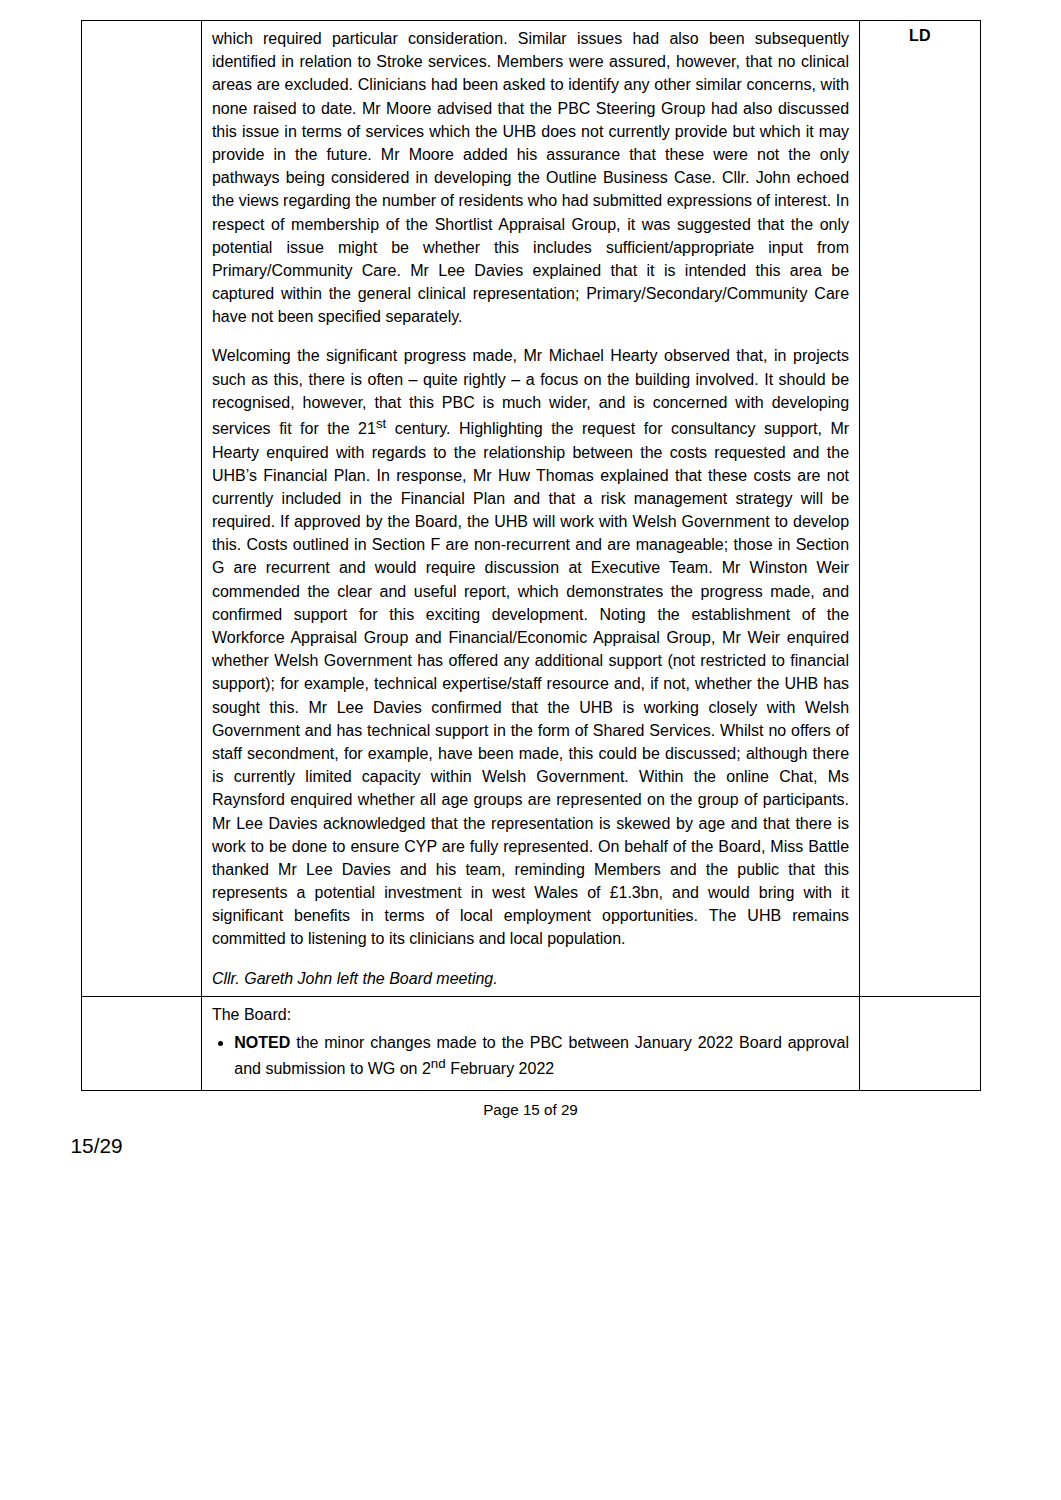| | which required particular consideration. Similar issues had also been subsequently identified in relation to Stroke services. Members were assured, however, that no clinical areas are excluded. Clinicians had been asked to identify any other similar concerns, with none raised to date. Mr Moore advised that the PBC Steering Group had also discussed this issue in terms of services which the UHB does not currently provide but which it may provide in the future. Mr Moore added his assurance that these were not the only pathways being considered in developing the Outline Business Case. Cllr. John echoed the views regarding the number of residents who had submitted expressions of interest. In respect of membership of the Shortlist Appraisal Group, it was suggested that the only potential issue might be whether this includes sufficient/appropriate input from Primary/Community Care. Mr Lee Davies explained that it is intended this area be captured within the general clinical representation; Primary/Secondary/Community Care have not been specified separately. Welcoming the significant progress made, Mr Michael Hearty observed that, in projects such as this, there is often – quite rightly – a focus on the building involved. It should be recognised, however, that this PBC is much wider, and is concerned with developing services fit for the 21 st century. Highlighting the request for consultancy support, Mr Hearty enquired with regards to the relationship between the costs requested and the UHB’s Financial Plan. In response, Mr Huw Thomas explained that these costs are not currently included in the Financial Plan and that a risk management strategy will be required. If approved by the Board, the UHB will work with Welsh Government to develop this. Costs outlined in Section F are non-recurrent and are manageable; those in Section G are recurrent and would require discussion at Executive Team. Mr Winston Weir commended the clear and useful report, which demonstrates the progress made, and confirmed support for this exciting development. Noting the establishment of the Workforce Appraisal Group and Financial/Economic Appraisal Group, Mr Weir enquired whether Welsh Government has offered any additional support (not restricted to financial support); for example, technical expertise/staff resource and, if not, whether the UHB has sought this. Mr Lee Davies confirmed that the UHB is working closely with Welsh Government and has technical support in the form of Shared Services. Whilst no offers of staff secondment, for example, have been made, this could be discussed; although there is currently limited capacity within Welsh Government. Within the online Chat, Ms Raynsford enquired whether all age groups are represented on the group of participants. Mr Lee Davies acknowledged that the representation is skewed by age and that there is work to be done to ensure CYP are fully represented. On behalf of the Board, Miss Battle thanked Mr Lee Davies and his team, reminding Members and the public that this represents a potential investment in west Wales of £1.3bn, and would bring with it significant benefits in terms of local employment opportunities. The UHB remains committed to listening to its clinicians and local population. Cllr. Gareth John left the Board meeting. | LD |
| | The Board: NOTED the minor changes made to the PBC between January 2022 Board approval and submission to WG on 2 nd February 2022 | |
Page 15 of 29
15/29